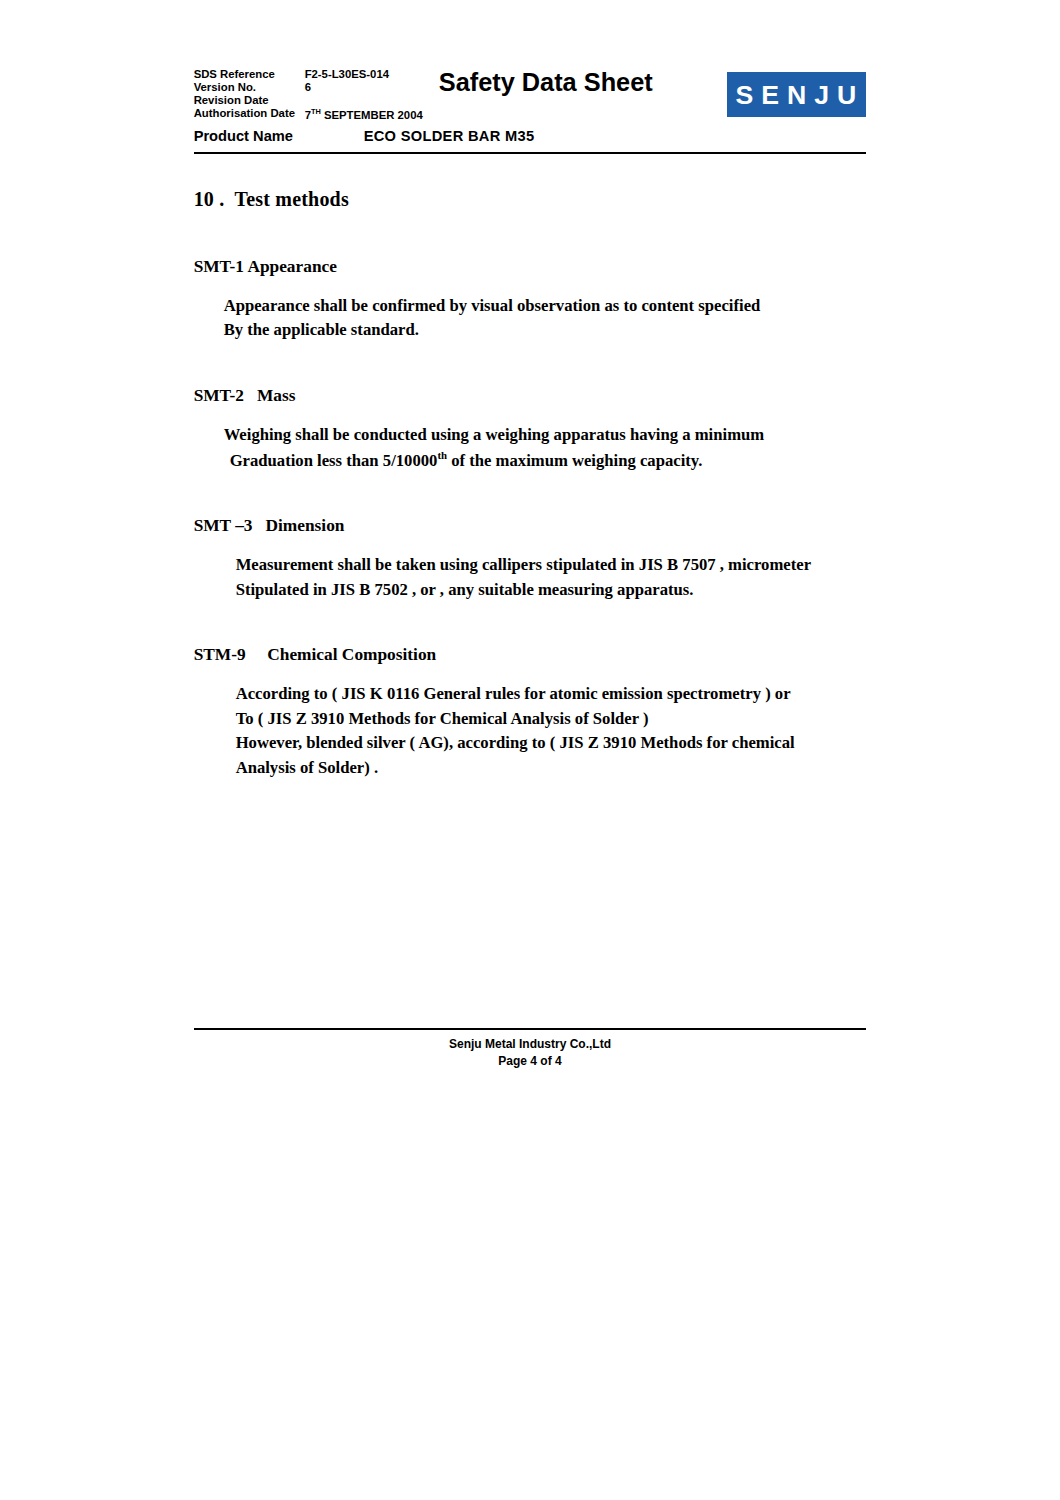| SDS Reference | F2-5-L30ES-014 |
| Version No. | 6 |
| Revision Date | |
| Authorisation Date | 7 TH SEPTEMBER 2004 |
Safety Data Sheet
Product Name ECO SOLDER BAR M35
SENJU
10 . Test methods
SMT-1 Appearance
Appearance shall be confirmed by visual observation as to content specified
By the applicable standard.
SMT-2 Mass
Weighing shall be conducted using a weighing apparatus having a minimum
Graduation less than 5/10000th of the maximum weighing capacity.
SMT –3 Dimension
Measurement shall be taken using callipers stipulated in JIS B 7507 , micrometer
Stipulated in JIS B 7502 , or , any suitable measuring apparatus.
STM-9 Chemical Composition
According to ( JIS K 0116 General rules for atomic emission spectrometry ) or
To ( JIS Z 3910 Methods for Chemical Analysis of Solder )
However, blended silver ( AG), according to ( JIS Z 3910 Methods for chemical
Analysis of Solder) .
Senju Metal Industry Co.,Ltd
Page 4 of 4